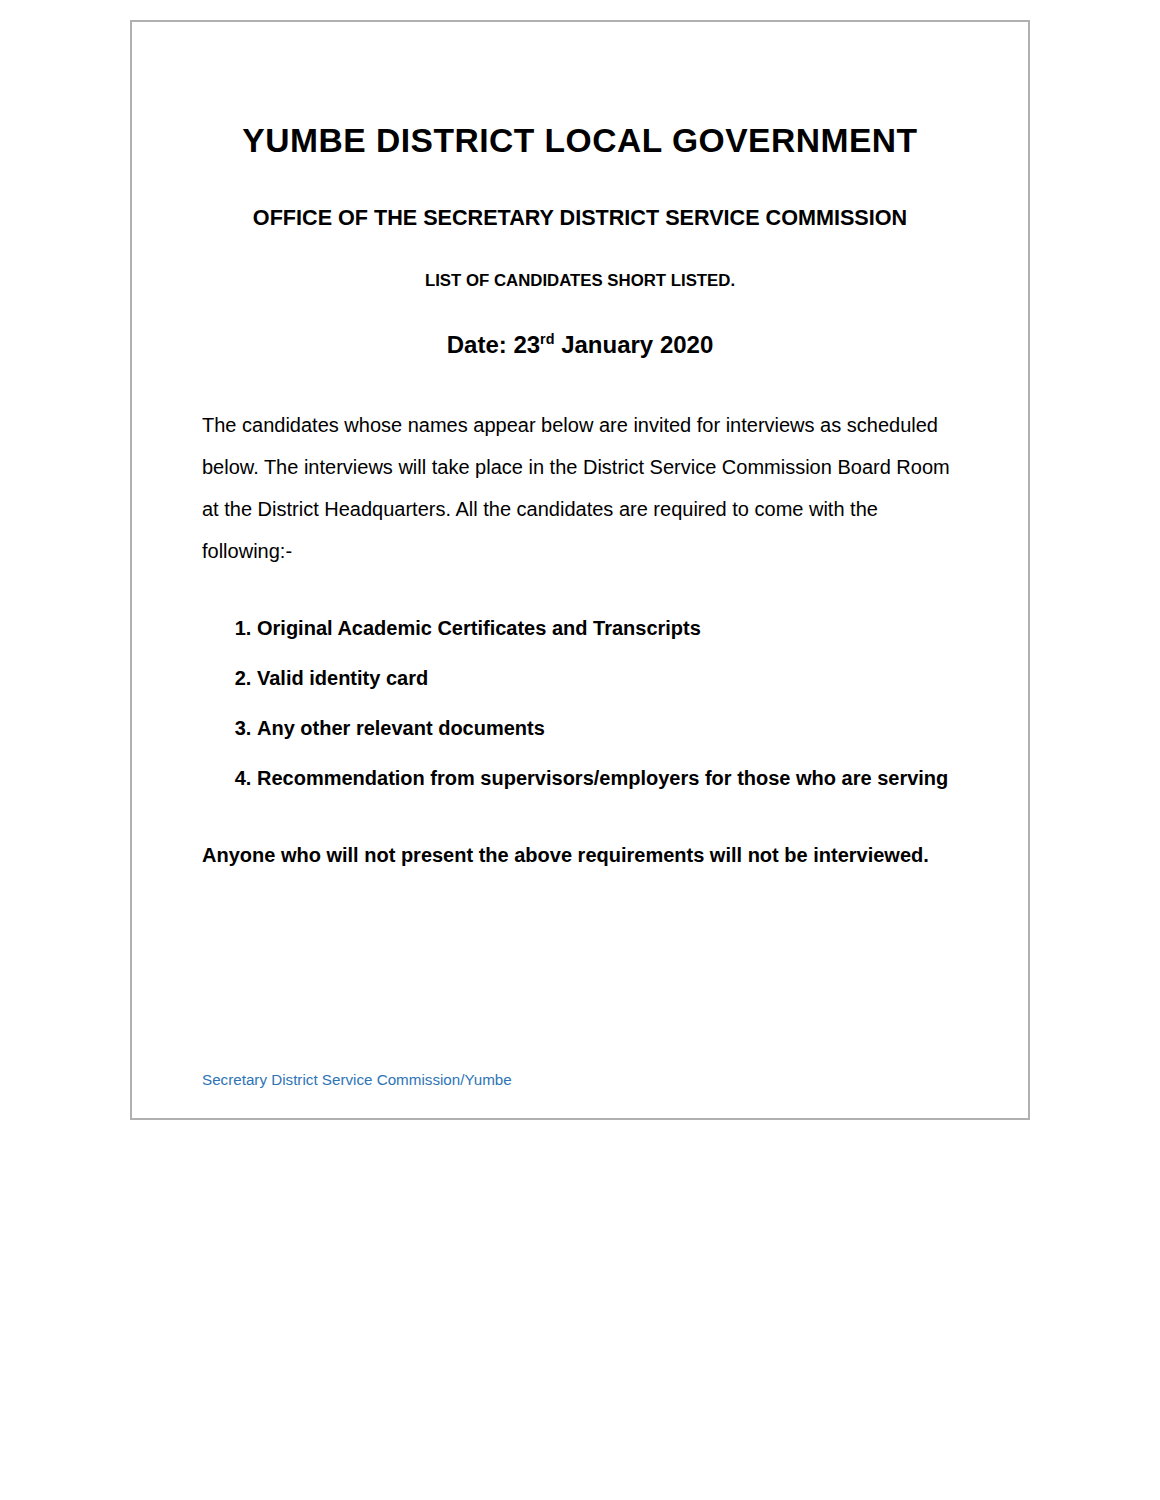YUMBE DISTRICT LOCAL GOVERNMENT
OFFICE OF THE SECRETARY DISTRICT SERVICE COMMISSION
LIST OF CANDIDATES SHORT LISTED.
Date: 23rd January 2020
The candidates whose names appear below are invited for interviews as scheduled below. The interviews will take place in the District Service Commission Board Room at the District Headquarters. All the candidates are required to come with the following:-
Original Academic Certificates and Transcripts
Valid identity card
Any other relevant documents
Recommendation from supervisors/employers for those who are serving
Anyone who will not present the above requirements will not be interviewed.
Secretary District Service Commission/Yumbe